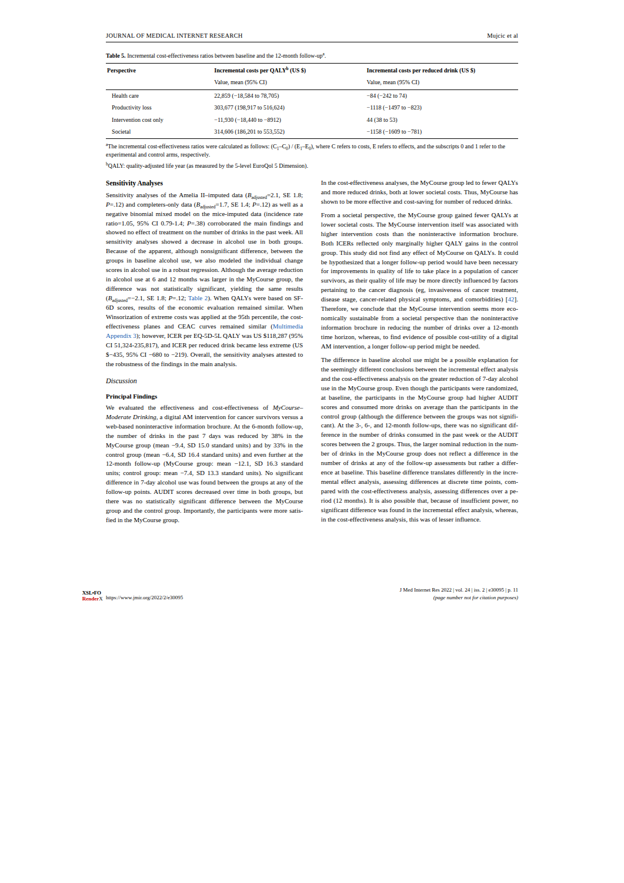Journal of Medical Internet Research Mujcic et al
Table 5. Incremental cost-effectiveness ratios between baseline and the 12-month follow-upa.
| Perspective | Incremental costs per QALY b (US $) | Incremental costs per reduced drink (US $) |
| --- | --- | --- |
| | Value, mean (95% CI) | Value, mean (95% CI) |
| Health care | 22,859 (−18,584 to 78,705) | −84 (−242 to 74) |
| Productivity loss | 303,677 (198,917 to 516,624) | −1118 (−1497 to −823) |
| Intervention cost only | −11,930 (−18,440 to −8912) | 44 (38 to 53) |
| Societal | 314,606 (186,201 to 553,552) | −1158 (−1609 to −781) |
aThe incremental cost-effectiveness ratios were calculated as follows: (C1–C0) / (E1–E0), where C refers to costs, E refers to effects, and the subscripts 0 and 1 refer to the experimental and control arms, respectively.
bQALY: quality-adjusted life year (as measured by the 5-level EuroQol 5 Dimension).
Sensitivity Analyses
Sensitivity analyses of the Amelia II–imputed data (Badjusted=2.1, SE 1.8; P=.12) and completers-only data (Badjusted=1.7, SE 1.4; P=.12) as well as a negative binomial mixed model on the mice-imputed data (incidence rate ratio=1.05, 95% CI 0.79-1.4; P=.38) corroborated the main findings and showed no effect of treatment on the number of drinks in the past week. All sensitivity analyses showed a decrease in alcohol use in both groups. Because of the apparent, although nonsignificant difference, between the groups in baseline alcohol use, we also modeled the individual change scores in alcohol use in a robust regression. Although the average reduction in alcohol use at 6 and 12 months was larger in the MyCourse group, the difference was not statistically significant, yielding the same results (Badjusted=−2.1, SE 1.8; P=.12; Table 2). When QALYs were based on SF-6D scores, results of the economic evaluation remained similar. When Winsorization of extreme costs was applied at the 95th percentile, the cost-effectiveness planes and CEAC curves remained similar (Multimedia Appendix 3); however, ICER per EQ-5D-5L QALY was US $118,287 (95% CI 51,324-235,817), and ICER per reduced drink became less extreme (US $−435, 95% CI −680 to −219). Overall, the sensitivity analyses attested to the robustness of the findings in the main analysis.
Discussion
Principal Findings
We evaluated the effectiveness and cost-effectiveness of MyCourse–Moderate Drinking, a digital AM intervention for cancer survivors versus a web-based noninteractive information brochure. At the 6-month follow-up, the number of drinks in the past 7 days was reduced by 38% in the MyCourse group (mean −9.4, SD 15.0 standard units) and by 33% in the control group (mean −6.4, SD 16.4 standard units) and even further at the 12-month follow-up (MyCourse group: mean −12.1, SD 16.3 standard units; control group: mean −7.4, SD 13.3 standard units). No significant difference in 7-day alcohol use was found between the groups at any of the follow-up points. AUDIT scores decreased over time in both groups, but there was no statistically significant difference between the MyCourse group and the control group. Importantly, the participants were more satisfied in the MyCourse group.
In the cost-effectiveness analyses, the MyCourse group led to fewer QALYs and more reduced drinks, both at lower societal costs. Thus, MyCourse has shown to be more effective and cost-saving for number of reduced drinks.
From a societal perspective, the MyCourse group gained fewer QALYs at lower societal costs. The MyCourse intervention itself was associated with higher intervention costs than the noninteractive information brochure. Both ICERs reflected only marginally higher QALY gains in the control group. This study did not find any effect of MyCourse on QALYs. It could be hypothesized that a longer follow-up period would have been necessary for improvements in quality of life to take place in a population of cancer survivors, as their quality of life may be more directly influenced by factors pertaining to the cancer diagnosis (eg, invasiveness of cancer treatment, disease stage, cancer-related physical symptoms, and comorbidities) [42]. Therefore, we conclude that the MyCourse intervention seems more economically sustainable from a societal perspective than the noninteractive information brochure in reducing the number of drinks over a 12-month time horizon, whereas, to find evidence of possible cost-utility of a digital AM intervention, a longer follow-up period might be needed.
The difference in baseline alcohol use might be a possible explanation for the seemingly different conclusions between the incremental effect analysis and the cost-effectiveness analysis on the greater reduction of 7-day alcohol use in the MyCourse group. Even though the participants were randomized, at baseline, the participants in the MyCourse group had higher AUDIT scores and consumed more drinks on average than the participants in the control group (although the difference between the groups was not significant). At the 3-, 6-, and 12-month follow-ups, there was no significant difference in the number of drinks consumed in the past week or the AUDIT scores between the 2 groups. Thus, the larger nominal reduction in the number of drinks in the MyCourse group does not reflect a difference in the number of drinks at any of the follow-up assessments but rather a difference at baseline. This baseline difference translates differently in the incremental effect analysis, assessing differences at discrete time points, compared with the cost-effectiveness analysis, assessing differences over a period (12 months). It is also possible that, because of insufficient power, no significant difference was found in the incremental effect analysis, whereas, in the cost-effectiveness analysis, this was of lesser influence.
XSL•FO
Render X
https://www.jmir.org/2022/2/e30095
J Med Internet Res 2022 | vol. 24 | iss. 2 | e30095 | p. 11
(page number not for citation purposes)